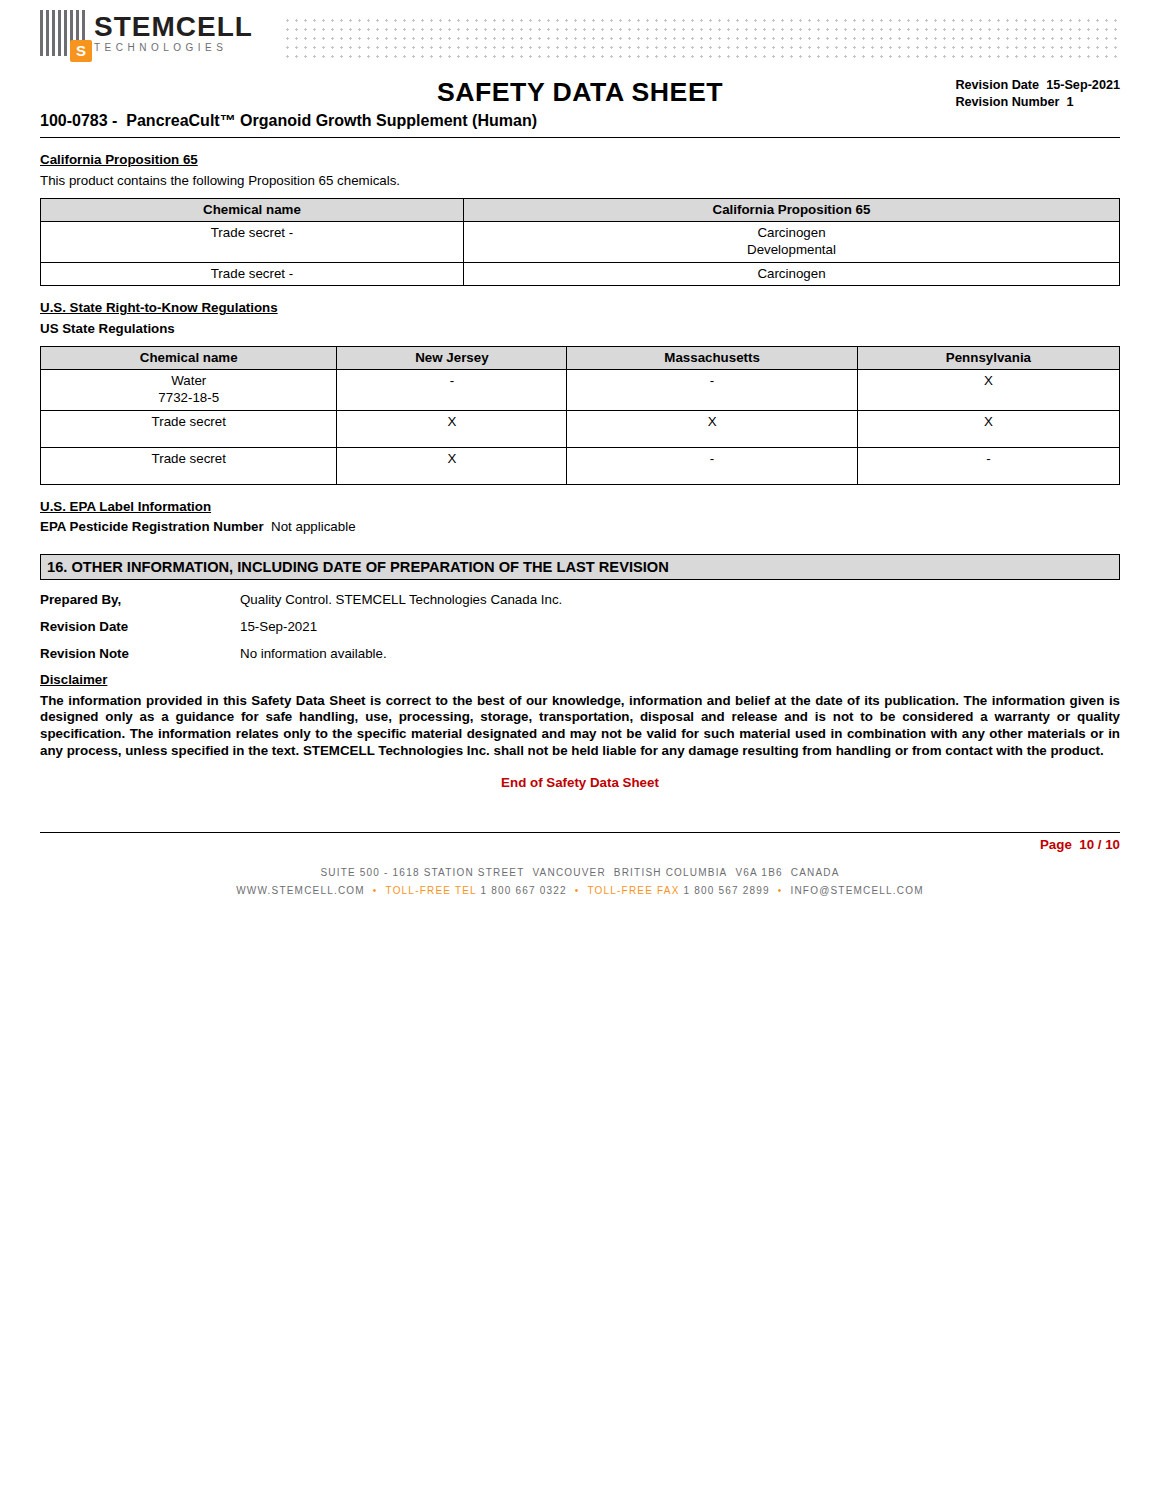STEMCELL
TECHNOLOGIES
SAFETY DATA SHEET
Revision Date 15-Sep-2021
Revision Number 1
100-0783 - PancreaCult™ Organoid Growth Supplement (Human)
California Proposition 65
This product contains the following Proposition 65 chemicals.
| Chemical name | California Proposition 65 |
| --- | --- |
| Trade secret - | Carcinogen Developmental |
| Trade secret - | Carcinogen |
U.S. State Right-to-Know Regulations
US State Regulations
| Chemical name | New Jersey | Massachusetts | Pennsylvania |
| --- | --- | --- | --- |
| Water 7732-18-5 | - | - | X |
| Trade secret | X | X | X |
| Trade secret | X | - | - |
U.S. EPA Label Information
EPA Pesticide Registration Number Not applicable
16. OTHER INFORMATION, INCLUDING DATE OF PREPARATION OF THE LAST REVISION
Prepared By,
Quality Control. STEMCELL Technologies Canada Inc.
Revision Date
15-Sep-2021
Revision Note
No information available.
Disclaimer
The information provided in this Safety Data Sheet is correct to the best of our knowledge, information and belief at the date of its publication. The information given is designed only as a guidance for safe handling, use, processing, storage, transportation, disposal and release and is not to be considered a warranty or quality specification. The information relates only to the specific material designated and may not be valid for such material used in combination with any other materials or in any process, unless specified in the text. STEMCELL Technologies Inc. shall not be held liable for any damage resulting from handling or from contact with the product.
End of Safety Data Sheet
Page 10 / 10
SUITE 500 - 1618 STATION STREET VANCOUVER BRITISH COLUMBIA V6A 1B6 CANADA
WWW.STEMCELL.COM • TOLL-FREE TEL 1 800 667 0322 • TOLL-FREE FAX 1 800 567 2899 • INFO@STEMCELL.COM